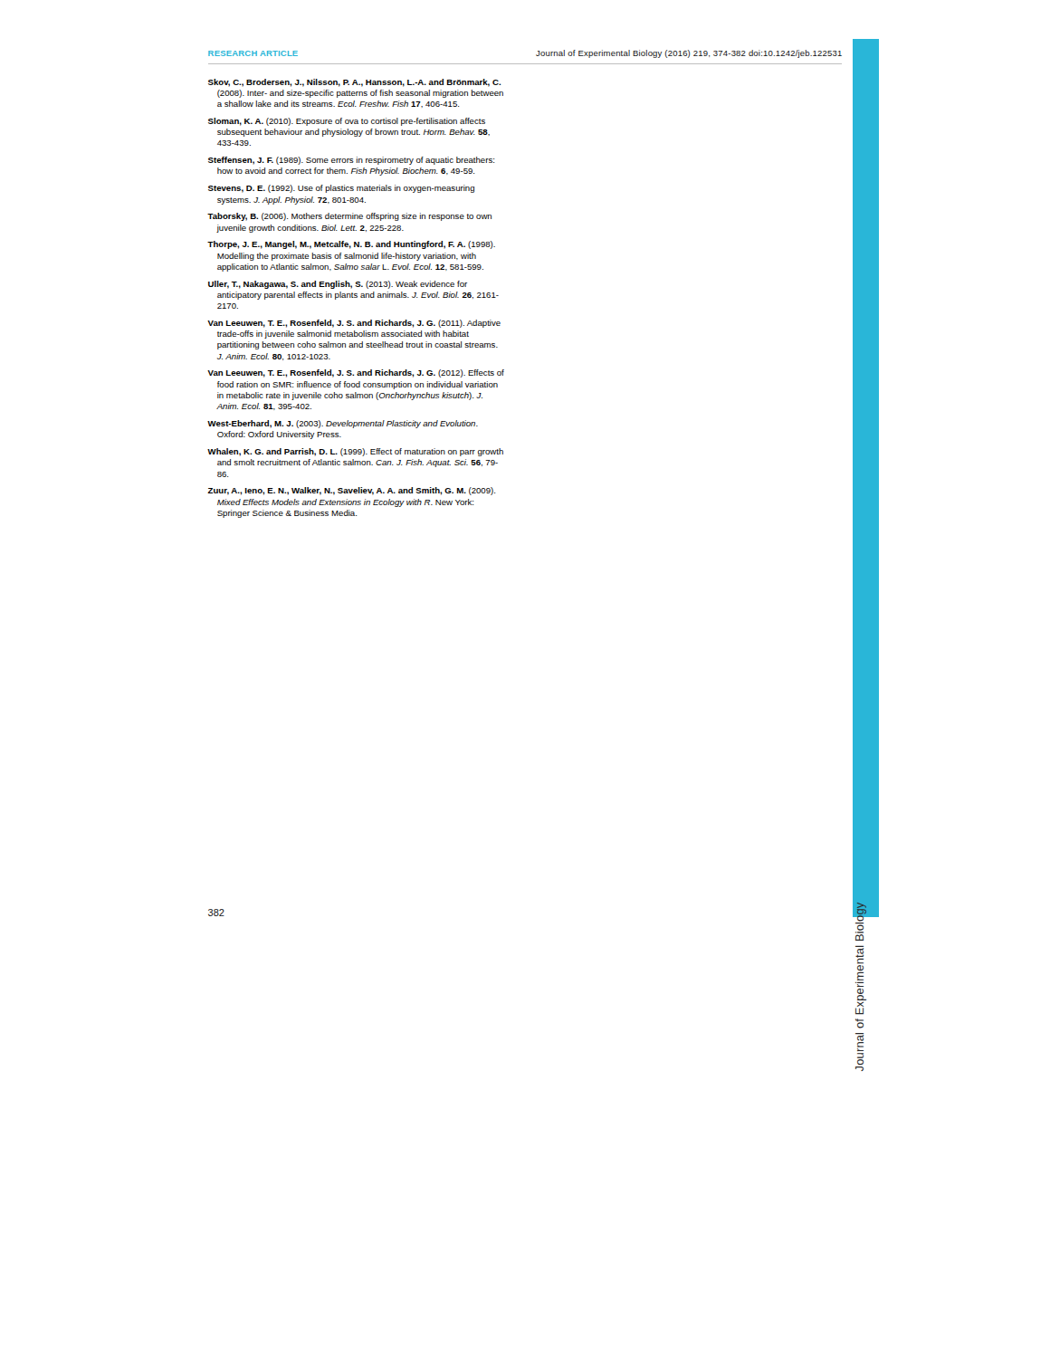Research Article
Journal of Experimental Biology (2016) 219, 374-382 doi:10.1242/jeb.122531
Skov, C., Brodersen, J., Nilsson, P. A., Hansson, L.-A. and Brönmark, C. (2008). Inter- and size-specific patterns of fish seasonal migration between a shallow lake and its streams. Ecol. Freshw. Fish 17, 406-415.
Sloman, K. A. (2010). Exposure of ova to cortisol pre-fertilisation affects subsequent behaviour and physiology of brown trout. Horm. Behav. 58, 433-439.
Steffensen, J. F. (1989). Some errors in respirometry of aquatic breathers: how to avoid and correct for them. Fish Physiol. Biochem. 6, 49-59.
Stevens, D. E. (1992). Use of plastics materials in oxygen-measuring systems. J. Appl. Physiol. 72, 801-804.
Taborsky, B. (2006). Mothers determine offspring size in response to own juvenile growth conditions. Biol. Lett. 2, 225-228.
Thorpe, J. E., Mangel, M., Metcalfe, N. B. and Huntingford, F. A. (1998). Modelling the proximate basis of salmonid life-history variation, with application to Atlantic salmon, Salmo salar L. Evol. Ecol. 12, 581-599.
Uller, T., Nakagawa, S. and English, S. (2013). Weak evidence for anticipatory parental effects in plants and animals. J. Evol. Biol. 26, 2161-2170.
Van Leeuwen, T. E., Rosenfeld, J. S. and Richards, J. G. (2011). Adaptive trade-offs in juvenile salmonid metabolism associated with habitat partitioning between coho salmon and steelhead trout in coastal streams. J. Anim. Ecol. 80, 1012-1023.
Van Leeuwen, T. E., Rosenfeld, J. S. and Richards, J. G. (2012). Effects of food ration on SMR: influence of food consumption on individual variation in metabolic rate in juvenile coho salmon (Onchorhynchus kisutch). J. Anim. Ecol. 81, 395-402.
West-Eberhard, M. J. (2003). Developmental Plasticity and Evolution. Oxford: Oxford University Press.
Whalen, K. G. and Parrish, D. L. (1999). Effect of maturation on parr growth and smolt recruitment of Atlantic salmon. Can. J. Fish. Aquat. Sci. 56, 79-86.
Zuur, A., Ieno, E. N., Walker, N., Saveliev, A. A. and Smith, G. M. (2009). Mixed Effects Models and Extensions in Ecology with R. New York: Springer Science & Business Media.
Journal of Experimental Biology
382